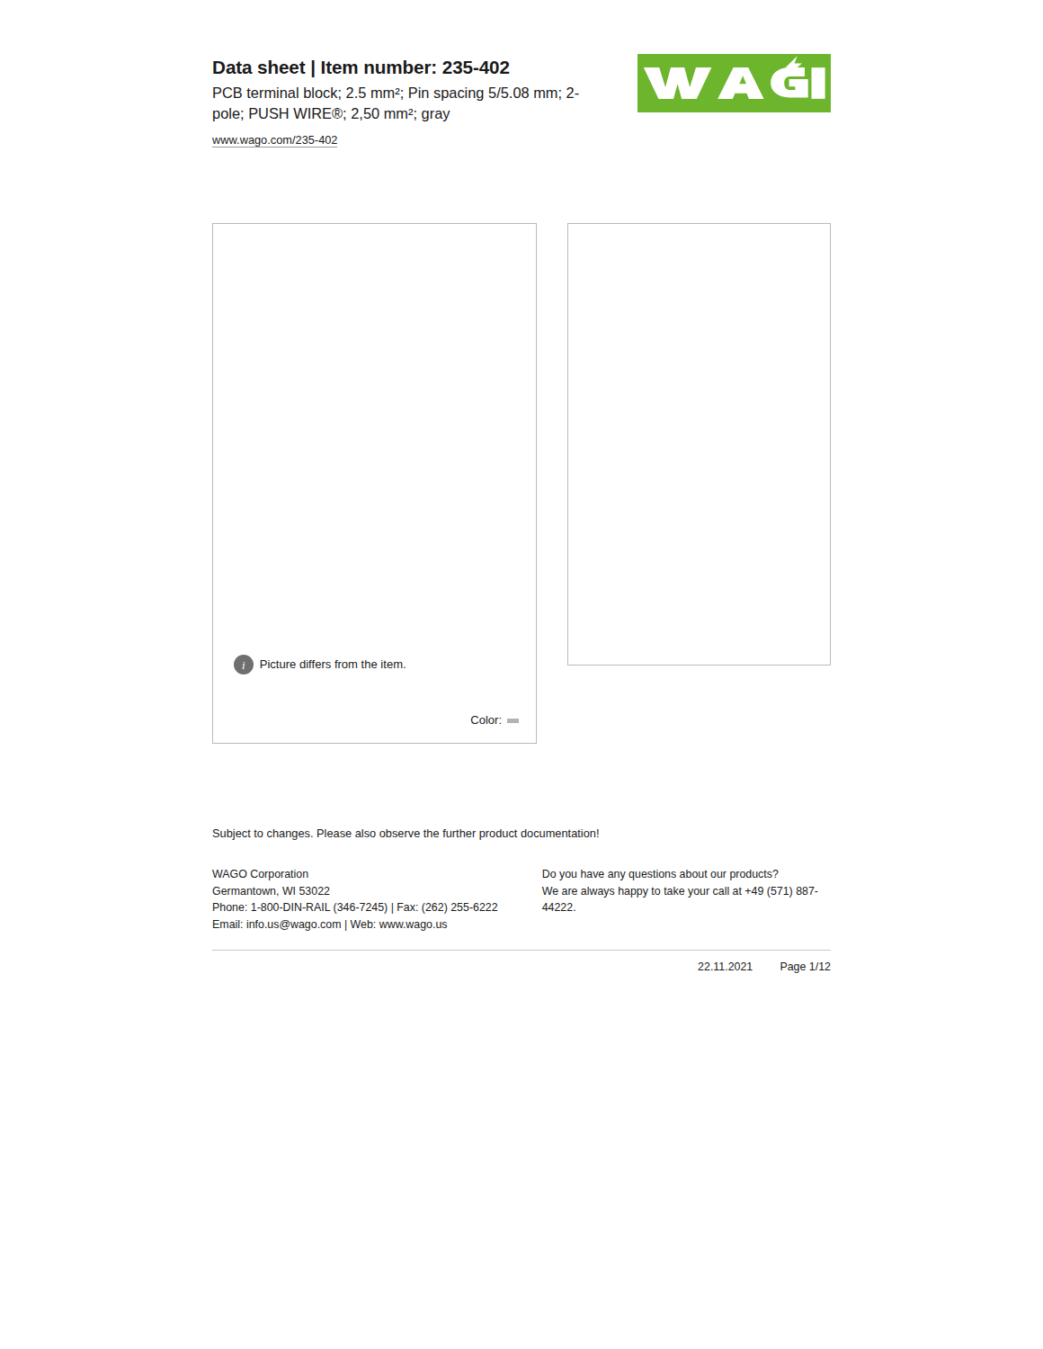Data sheet | Item number: 235-402
PCB terminal block; 2.5 mm²; Pin spacing 5/5.08 mm; 2-pole; PUSH WIRE®; 2,50 mm²; gray
www.wago.com/235-402
i Picture differs from the item.
Color:
Subject to changes. Please also observe the further product documentation!
WAGO Corporation
Germantown, WI 53022
Phone: 1-800-DIN-RAIL (346-7245) | Fax: (262) 255-6222
Email: info.us@wago.com | Web: www.wago.us
Do you have any questions about our products?
We are always happy to take your call at +49 (571) 887-44222.
22.11.2021 Page 1/12